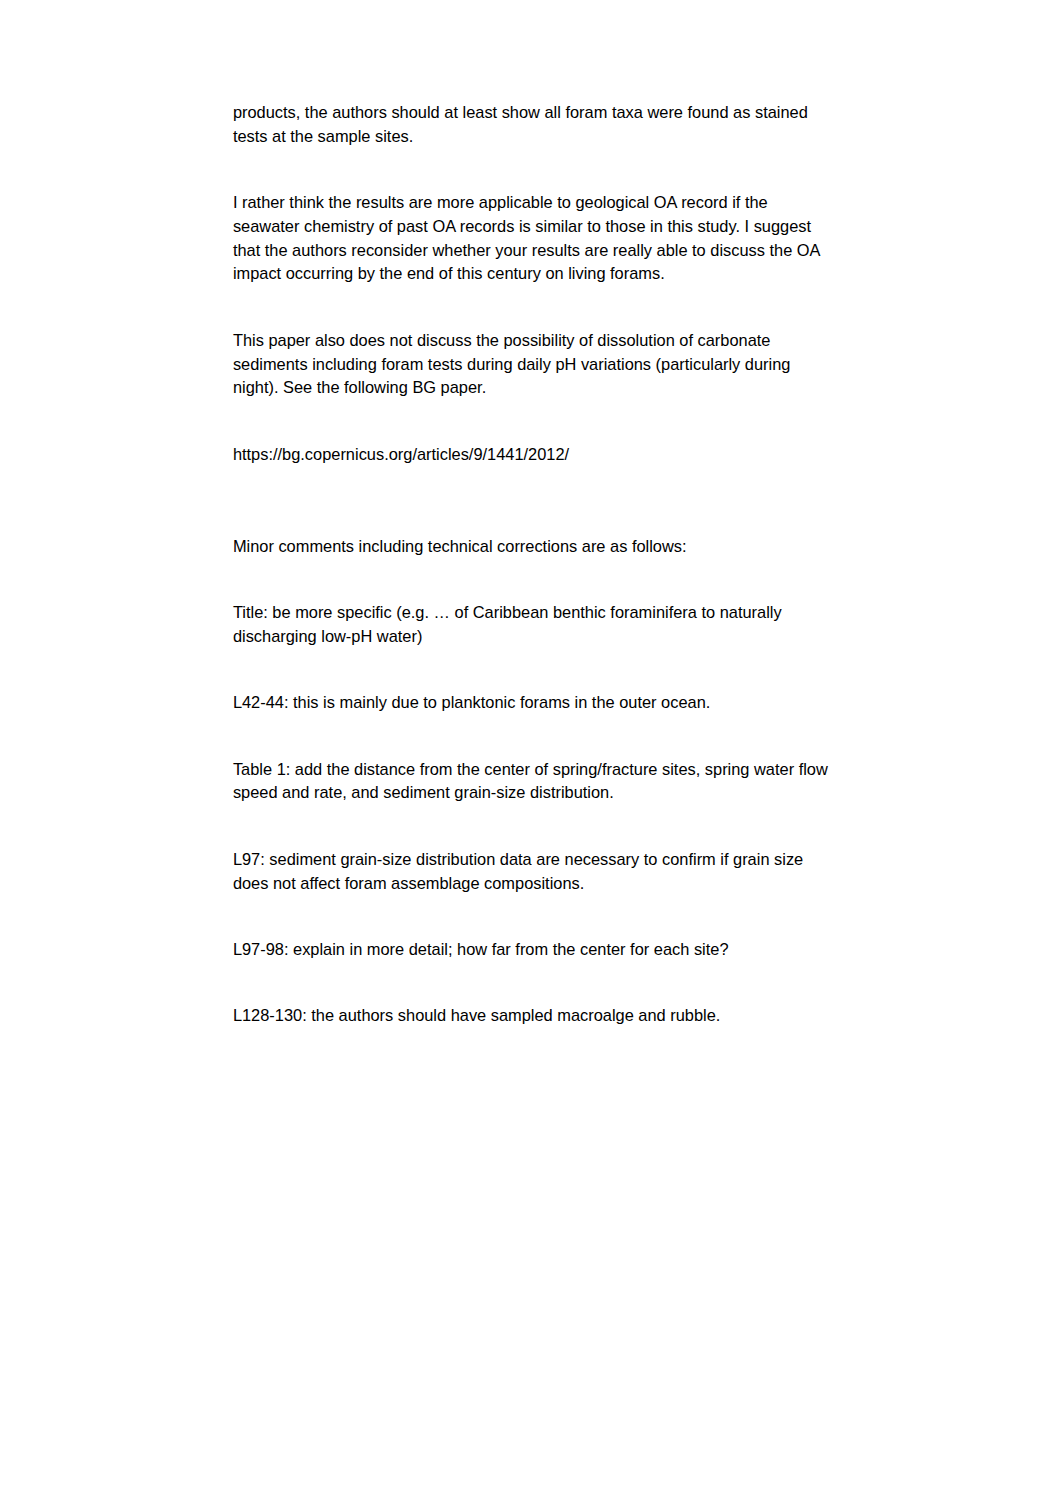products, the authors should at least show all foram taxa were found as stained tests at the sample sites.
I rather think the results are more applicable to geological OA record if the seawater chemistry of past OA records is similar to those in this study. I suggest that the authors reconsider whether your results are really able to discuss the OA impact occurring by the end of this century on living forams.
This paper also does not discuss the possibility of dissolution of carbonate sediments including foram tests during daily pH variations (particularly during night). See the following BG paper.
https://bg.copernicus.org/articles/9/1441/2012/
Minor comments including technical corrections are as follows:
Title: be more specific (e.g. … of Caribbean benthic foraminifera to naturally discharging low-pH water)
L42-44: this is mainly due to planktonic forams in the outer ocean.
Table 1: add the distance from the center of spring/fracture sites, spring water flow speed and rate, and sediment grain-size distribution.
L97: sediment grain-size distribution data are necessary to confirm if grain size does not affect foram assemblage compositions.
L97-98: explain in more detail; how far from the center for each site?
L128-130: the authors should have sampled macroalge and rubble.